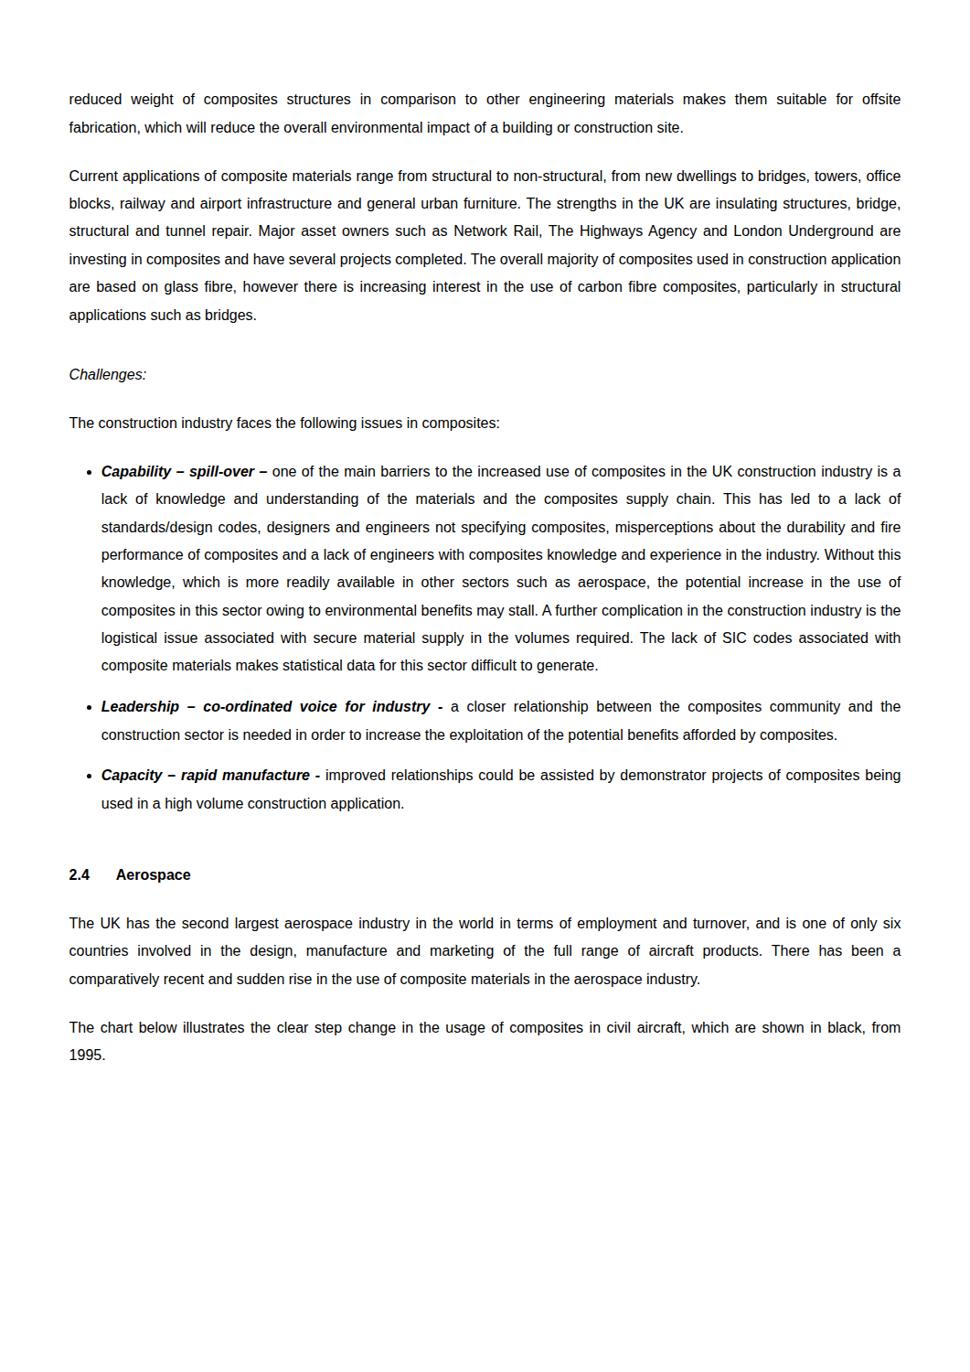reduced weight of composites structures in comparison to other engineering materials makes them suitable for offsite fabrication, which will reduce the overall environmental impact of a building or construction site.
Current applications of composite materials range from structural to non-structural, from new dwellings to bridges, towers, office blocks, railway and airport infrastructure and general urban furniture. The strengths in the UK are insulating structures, bridge, structural and tunnel repair. Major asset owners such as Network Rail, The Highways Agency and London Underground are investing in composites and have several projects completed. The overall majority of composites used in construction application are based on glass fibre, however there is increasing interest in the use of carbon fibre composites, particularly in structural applications such as bridges.
Challenges:
The construction industry faces the following issues in composites:
Capability – spill-over – one of the main barriers to the increased use of composites in the UK construction industry is a lack of knowledge and understanding of the materials and the composites supply chain. This has led to a lack of standards/design codes, designers and engineers not specifying composites, misperceptions about the durability and fire performance of composites and a lack of engineers with composites knowledge and experience in the industry. Without this knowledge, which is more readily available in other sectors such as aerospace, the potential increase in the use of composites in this sector owing to environmental benefits may stall. A further complication in the construction industry is the logistical issue associated with secure material supply in the volumes required. The lack of SIC codes associated with composite materials makes statistical data for this sector difficult to generate.
Leadership – co-ordinated voice for industry - a closer relationship between the composites community and the construction sector is needed in order to increase the exploitation of the potential benefits afforded by composites.
Capacity – rapid manufacture - improved relationships could be assisted by demonstrator projects of composites being used in a high volume construction application.
2.4 Aerospace
The UK has the second largest aerospace industry in the world in terms of employment and turnover, and is one of only six countries involved in the design, manufacture and marketing of the full range of aircraft products. There has been a comparatively recent and sudden rise in the use of composite materials in the aerospace industry.
The chart below illustrates the clear step change in the usage of composites in civil aircraft, which are shown in black, from 1995.